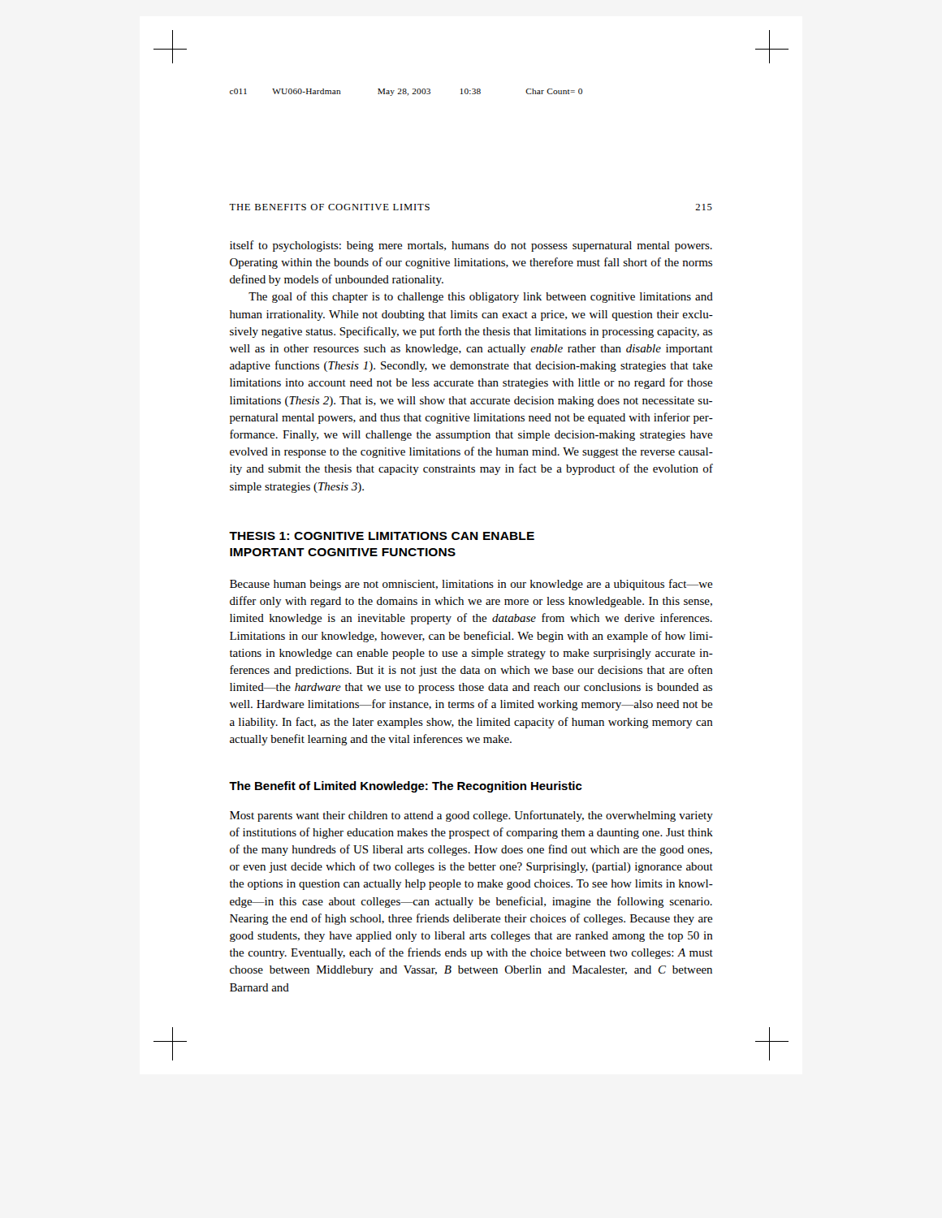c011 WU060-Hardman May 28, 200310:38 Char Count= 0
The Benefits of Cognitive Limits 215
itself to psychologists: being mere mortals, humans do not possess supernatural mental powers. Operating within the bounds of our cognitive limitations, we therefore must fall short of the norms defined by models of unbounded rationality.
The goal of this chapter is to challenge this obligatory link between cognitive limitations and human irrationality. While not doubting that limits can exact a price, we will question their exclusively negative status. Specifically, we put forth the thesis that limitations in processing capacity, as well as in other resources such as knowledge, can actually enable rather than disable important adaptive functions (Thesis 1). Secondly, we demonstrate that decision-making strategies that take limitations into account need not be less accurate than strategies with little or no regard for those limitations (Thesis 2). That is, we will show that accurate decision making does not necessitate supernatural mental powers, and thus that cognitive limitations need not be equated with inferior performance. Finally, we will challenge the assumption that simple decision-making strategies have evolved in response to the cognitive limitations of the human mind. We suggest the reverse causality and submit the thesis that capacity constraints may in fact be a byproduct of the evolution of simple strategies (Thesis 3).
Thesis 1: Cognitive Limitations Can Enable
Important Cognitive Functions
Because human beings are not omniscient, limitations in our knowledge are a ubiquitous fact—we differ only with regard to the domains in which we are more or less knowledgeable. In this sense, limited knowledge is an inevitable property of the database from which we derive inferences. Limitations in our knowledge, however, can be beneficial. We begin with an example of how limitations in knowledge can enable people to use a simple strategy to make surprisingly accurate inferences and predictions. But it is not just the data on which we base our decisions that are often limited—the hardware that we use to process those data and reach our conclusions is bounded as well. Hardware limitations—for instance, in terms of a limited working memory—also need not be a liability. In fact, as the later examples show, the limited capacity of human working memory can actually benefit learning and the vital inferences we make.
The Benefit of Limited Knowledge: The Recognition Heuristic
Most parents want their children to attend a good college. Unfortunately, the overwhelming variety of institutions of higher education makes the prospect of comparing them a daunting one. Just think of the many hundreds of US liberal arts colleges. How does one find out which are the good ones, or even just decide which of two colleges is the better one? Surprisingly, (partial) ignorance about the options in question can actually help people to make good choices. To see how limits in knowledge—in this case about colleges—can actually be beneficial, imagine the following scenario. Nearing the end of high school, three friends deliberate their choices of colleges. Because they are good students, they have applied only to liberal arts colleges that are ranked among the top 50 in the country. Eventually, each of the friends ends up with the choice between two colleges: A must choose between Middlebury and Vassar, B between Oberlin and Macalester, and C between Barnard and